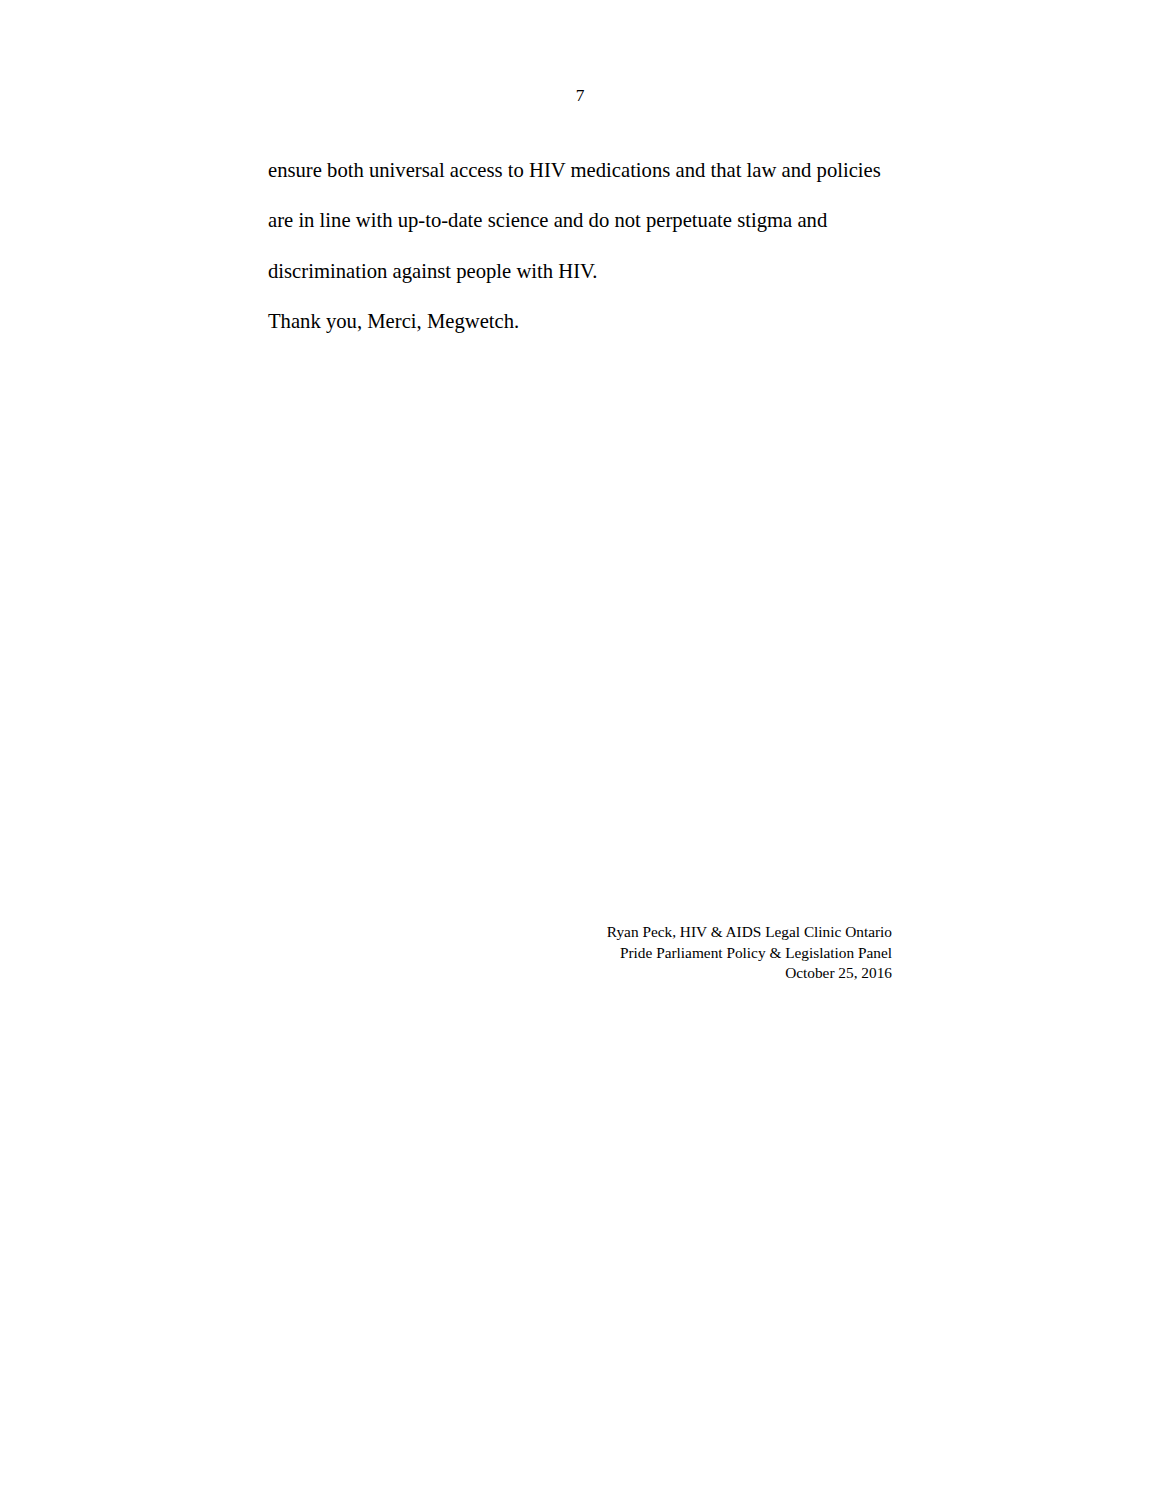7
ensure both universal access to HIV medications and that law and policies are in line with up-to-date science and do not perpetuate stigma and discrimination against people with HIV.
Thank you, Merci, Megwetch.
Ryan Peck, HIV & AIDS Legal Clinic Ontario
Pride Parliament Policy & Legislation Panel
October 25, 2016